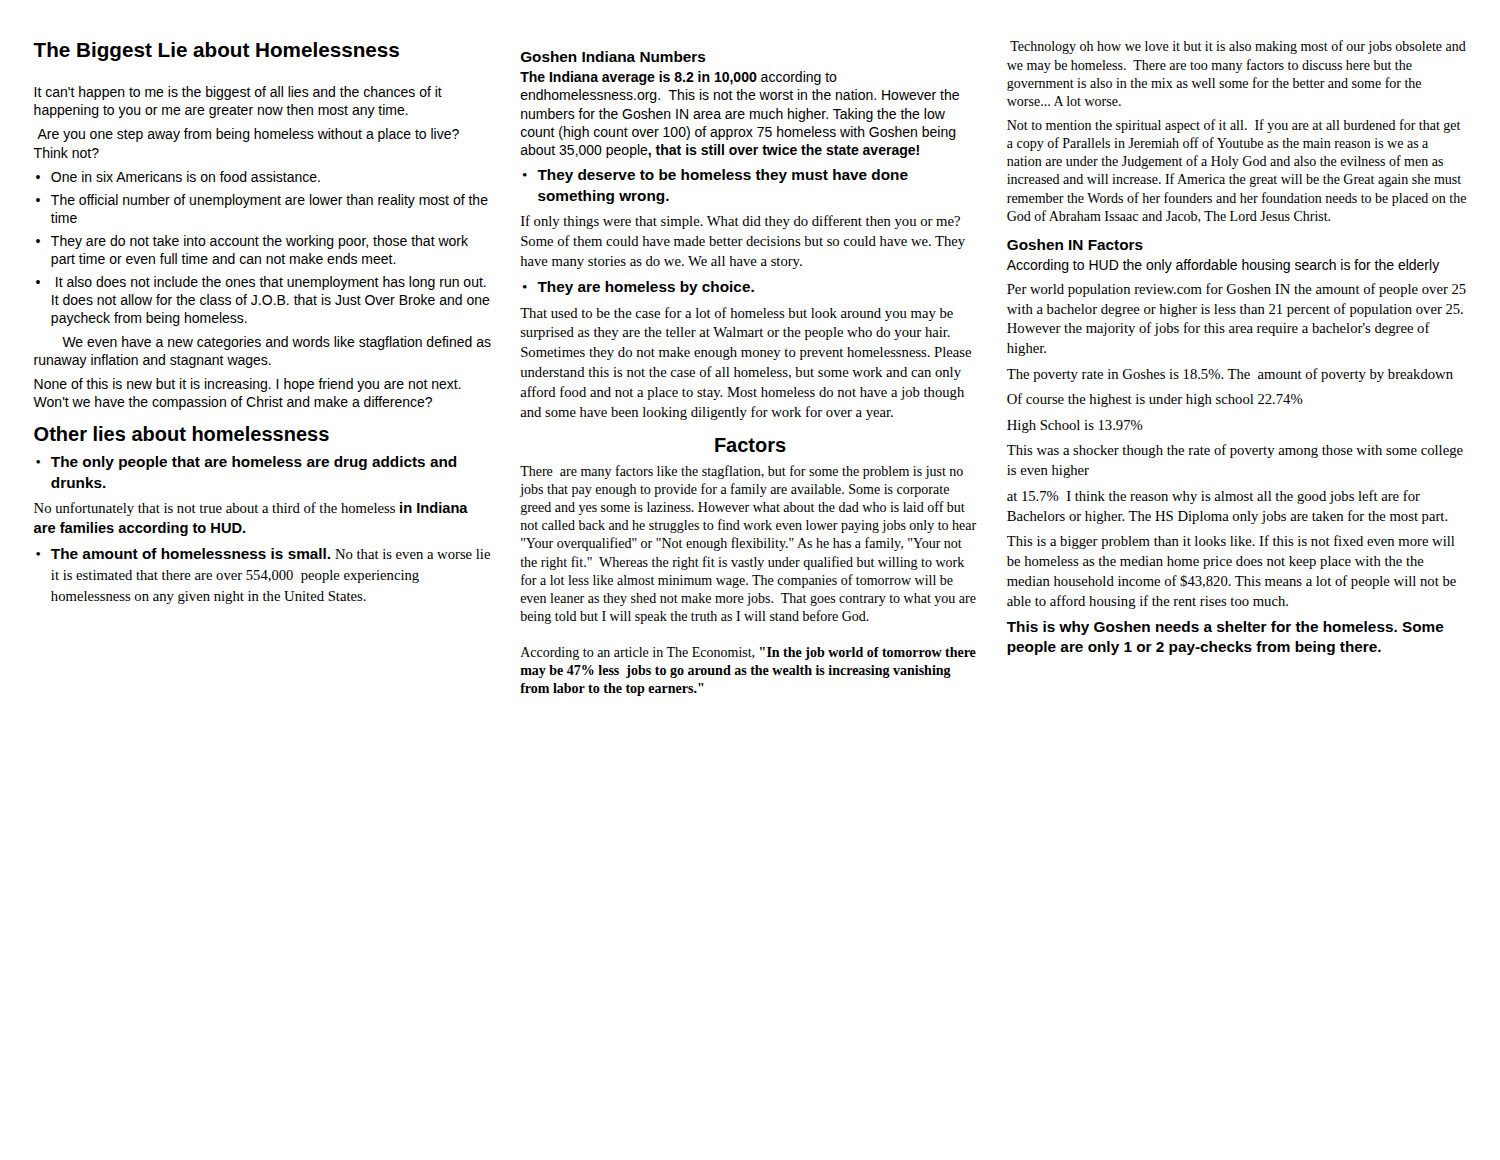The Biggest Lie about Homelessness
It can't happen to me is the biggest of all lies and the chances of it happening to you or me are greater now then most any time.
Are you one step away from being homeless without a place to live? Think not?
One in six Americans is on food assistance.
The official number of unemployment are lower than reality most of the time
They are do not take into account the working poor, those that work part time or even full time and can not make ends meet.
It also does not include the ones that unemployment has long run out. It does not allow for the class of J.O.B. that is Just Over Broke and one paycheck from being homeless.
We even have a new categories and words like stagflation defined as runaway inflation and stagnant wages.
None of this is new but it is increasing. I hope friend you are not next. Won't we have the compassion of Christ and make a difference?
Other lies about homelessness
The only people that are homeless are drug addicts and drunks.
No unfortunately that is not true about a third of the homeless in Indiana are families according to HUD.
The amount of homelessness is small. No that is even a worse lie it is estimated that there are over 554,000 people experiencing homelessness on any given night in the United States.
Goshen Indiana Numbers
The Indiana average is 8.2 in 10,000 according to endhomelessness.org. This is not the worst in the nation. However the numbers for the Goshen IN area are much higher. Taking the the low count (high count over 100) of approx 75 homeless with Goshen being about 35,000 people, that is still over twice the state average!
They deserve to be homeless they must have done something wrong.
If only things were that simple. What did they do different then you or me? Some of them could have made better decisions but so could have we. They have many stories as do we. We all have a story.
They are homeless by choice.
That used to be the case for a lot of homeless but look around you may be surprised as they are the teller at Walmart or the people who do your hair. Sometimes they do not make enough money to prevent homelessness. Please understand this is not the case of all homeless, but some work and can only afford food and not a place to stay. Most homeless do not have a job though and some have been looking diligently for work for over a year.
Factors
There are many factors like the stagflation, but for some the problem is just no jobs that pay enough to provide for a family are available. Some is corporate greed and yes some is laziness. However what about the dad who is laid off but not called back and he struggles to find work even lower paying jobs only to hear "Your overqualified" or "Not enough flexibility." As he has a family, "Your not the right fit." Whereas the right fit is vastly under qualified but willing to work for a lot less like almost minimum wage. The companies of tomorrow will be even leaner as they shed not make more jobs. That goes contrary to what you are being told but I will speak the truth as I will stand before God.
According to an article in The Economist, "In the job world of tomorrow there may be 47% less jobs to go around as the wealth is increasing vanishing from labor to the top earners."
Technology oh how we love it but it is also making most of our jobs obsolete and we may be homeless. There are too many factors to discuss here but the government is also in the mix as well some for the better and some for the worse... A lot worse.
Not to mention the spiritual aspect of it all. If you are at all burdened for that get a copy of Parallels in Jeremiah off of Youtube as the main reason is we as a nation are under the Judgement of a Holy God and also the evilness of men as increased and will increase. If America the great will be the Great again she must remember the Words of her founders and her foundation needs to be placed on the God of Abraham Issaac and Jacob, The Lord Jesus Christ.
Goshen IN Factors
According to HUD the only affordable housing search is for the elderly
Per world population review.com for Goshen IN the amount of people over 25 with a bachelor degree or higher is less than 21 percent of population over 25. However the majority of jobs for this area require a bachelor's degree of higher.
The poverty rate in Goshes is 18.5%. The amount of poverty by breakdown
Of course the highest is under high school 22.74%
High School is 13.97%
This was a shocker though the rate of poverty among those with some college is even higher
at 15.7% I think the reason why is almost all the good jobs left are for Bachelors or higher. The HS Diploma only jobs are taken for the most part.
This is a bigger problem than it looks like. If this is not fixed even more will be homeless as the median home price does not keep place with the the median household income of $43,820. This means a lot of people will not be able to afford housing if the rent rises too much.
This is why Goshen needs a shelter for the homeless. Some people are only 1 or 2 pay-checks from being there.